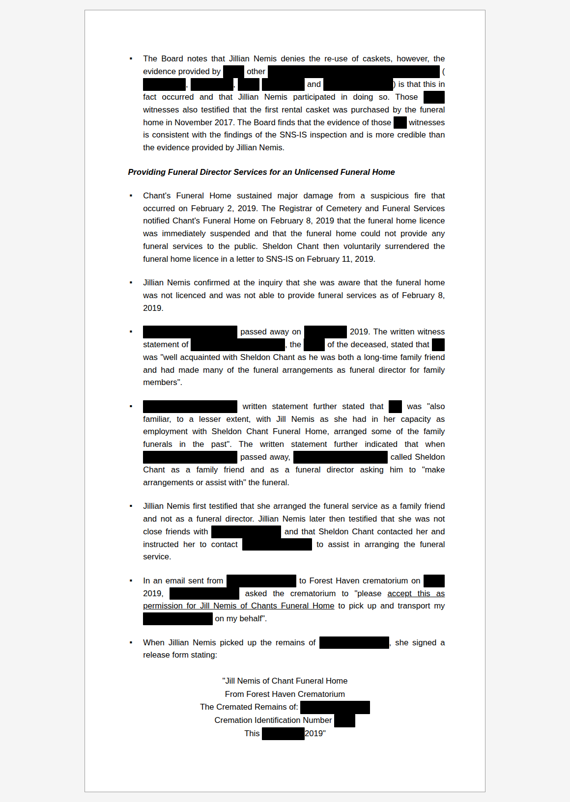The Board notes that Jillian Nemis denies the re-use of caskets, however, the evidence provided by other ( , , and ) is that this in fact occurred and that Jillian Nemis participated in doing so. Those witnesses also testified that the first rental casket was purchased by the funeral home in November 2017. The Board finds that the evidence of those witnesses is consistent with the findings of the SNS-IS inspection and is more credible than the evidence provided by Jillian Nemis.
Providing Funeral Director Services for an Unlicensed Funeral Home
Chant's Funeral Home sustained major damage from a suspicious fire that occurred on February 2, 2019. The Registrar of Cemetery and Funeral Services notified Chant's Funeral Home on February 8, 2019 that the funeral home licence was immediately suspended and that the funeral home could not provide any funeral services to the public. Sheldon Chant then voluntarily surrendered the funeral home licence in a letter to SNS-IS on February 11, 2019.
Jillian Nemis confirmed at the inquiry that she was aware that the funeral home was not licenced and was not able to provide funeral services as of February 8, 2019.
passed away on 2019. The written witness statement of , the of the deceased, stated that was "well acquainted with Sheldon Chant as he was both a long-time family friend and had made many of the funeral arrangements as funeral director for family members".
written statement further stated that was "also familiar, to a lesser extent, with Jill Nemis as she had in her capacity as employment with Sheldon Chant Funeral Home, arranged some of the family funerals in the past". The written statement further indicated that when passed away, called Sheldon Chant as a family friend and as a funeral director asking him to "make arrangements or assist with" the funeral.
Jillian Nemis first testified that she arranged the funeral service as a family friend and not as a funeral director. Jillian Nemis later then testified that she was not close friends with and that Sheldon Chant contacted her and instructed her to contact to assist in arranging the funeral service.
In an email sent from to Forest Haven crematorium on 2019, asked the crematorium to "please accept this as permission for Jill Nemis of Chants Funeral Home to pick up and transport my on my behalf".
When Jillian Nemis picked up the remains of , she signed a release form stating:
"Jill Nemis of Chant Funeral Home From Forest Haven Crematorium The Cremated Remains of: Cremation Identification Number This 2019"